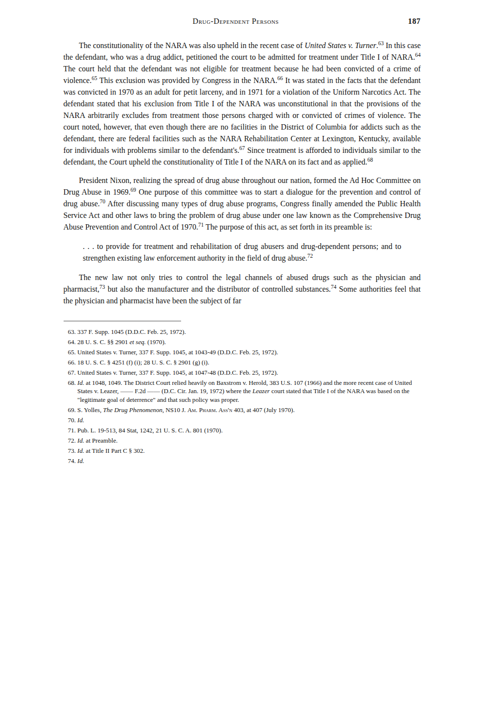Drug-Dependent Persons 187
The constitutionality of the NARA was also upheld in the recent case of United States v. Turner.63 In this case the defendant, who was a drug addict, petitioned the court to be admitted for treatment under Title I of NARA.64 The court held that the defendant was not eligible for treatment because he had been convicted of a crime of violence.65 This exclusion was provided by Congress in the NARA.66 It was stated in the facts that the defendant was convicted in 1970 as an adult for petit larceny, and in 1971 for a violation of the Uniform Narcotics Act. The defendant stated that his exclusion from Title I of the NARA was unconstitutional in that the provisions of the NARA arbitrarily excludes from treatment those persons charged with or convicted of crimes of violence. The court noted, however, that even though there are no facilities in the District of Columbia for addicts such as the defendant, there are federal facilities such as the NARA Rehabilitation Center at Lexington, Kentucky, available for individuals with problems similar to the defendant's.67 Since treatment is afforded to individuals similar to the defendant, the Court upheld the constitutionality of Title I of the NARA on its fact and as applied.68
President Nixon, realizing the spread of drug abuse throughout our nation, formed the Ad Hoc Committee on Drug Abuse in 1969.69 One purpose of this committee was to start a dialogue for the prevention and control of drug abuse.70 After discussing many types of drug abuse programs, Congress finally amended the Public Health Service Act and other laws to bring the problem of drug abuse under one law known as the Comprehensive Drug Abuse Prevention and Control Act of 1970.71 The purpose of this act, as set forth in its preamble is:
. . . to provide for treatment and rehabilitation of drug abusers and drug-dependent persons; and to strengthen existing law enforcement authority in the field of drug abuse.72
The new law not only tries to control the legal channels of abused drugs such as the physician and pharmacist,73 but also the manufacturer and the distributor of controlled substances.74 Some authorities feel that the physician and pharmacist have been the subject of far
337 F. Supp. 1045 (D.D.C. Feb. 25, 1972).
28 U. S. C. §§ 2901 et seq. (1970).
United States v. Turner, 337 F. Supp. 1045, at 1043-49 (D.D.C. Feb. 25, 1972).
18 U. S. C. § 4251 (f) (i); 28 U. S. C. § 2901 (g) (i).
United States v. Turner, 337 F. Supp. 1045, at 1047-48 (D.D.C. Feb. 25, 1972).
Id. at 1048, 1049. The District Court relied heavily on Baxstrom v. Herold, 383 U.S. 107 (1966) and the more recent case of United States v. Leazer, F.2d (D.C. Cir. Jan. 19, 1972) where the Leazer court stated that Title I of the NARA was based on the "legitimate goal of deterrence" and that such policy was proper.
S. Yolles, The Drug Phenomenon, NS10 J. Am. Pharm. Ass'n 403, at 407 (July 1970).
Id.
Pub. L. 19-513, 84 Stat, 1242, 21 U. S. C. A. 801 (1970).
Id. at Preamble.
Id. at Title II Part C § 302.
Id.